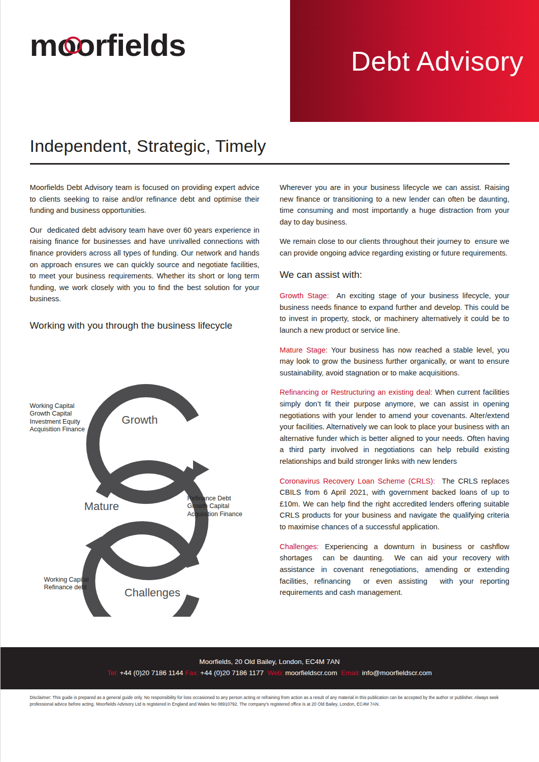moorfields
Debt Advisory
Independent, Strategic, Timely
Moorfields Debt Advisory team is focused on providing expert advice to clients seeking to raise and/or refinance debt and optimise their funding and business opportunities.
Our dedicated debt advisory team have over 60 years experience in raising finance for businesses and have unrivalled connections with finance providers across all types of funding. Our network and hands on approach ensures we can quickly source and negotiate facilities, to meet your business requirements. Whether its short or long term funding, we work closely with you to find the best solution for your business.
Working with you through the business lifecycle
Growth Mature Challenges
Working Capital
Growth Capital
Investment Equity
Acquisition Finance
Refinance Debt
Growth Capital
Acquisition Finance
Working Capital
Refinance debt
Wherever you are in your business lifecycle we can assist. Raising new finance or transitioning to a new lender can often be daunting, time consuming and most importantly a huge distraction from your day to day business.
We remain close to our clients throughout their journey to ensure we can provide ongoing advice regarding existing or future requirements.
We can assist with:
Growth Stage: An exciting stage of your business lifecycle, your business needs finance to expand further and develop. This could be to invest in property, stock, or machinery alternatively it could be to launch a new product or service line.
Mature Stage: Your business has now reached a stable level, you may look to grow the business further organically, or want to ensure sustainability, avoid stagnation or to make acquisitions.
Refinancing or Restructuring an existing deal: When current facilities simply don’t fit their purpose anymore, we can assist in opening negotiations with your lender to amend your covenants. Alter/extend your facilities. Alternatively we can look to place your business with an alternative funder which is better aligned to your needs. Often having a third party involved in negotiations can help rebuild existing relationships and build stronger links with new lenders
Coronavirus Recovery Loan Scheme (CRLS): The CRLS replaces CBILS from 6 April 2021, with government backed loans of up to £10m. We can help find the right accredited lenders offering suitable CRLS products for your business and navigate the qualifying criteria to maximise chances of a successful application.
Challenges: Experiencing a downturn in business or cashflow shortages can be daunting. We can aid your recovery with assistance in covenant renegotiations, amending or extending facilities, refinancing or even assisting with your reporting requirements and cash management.
Moorfields, 20 Old Bailey, London, EC4M 7AN
Tel: +44 (0)20 7186 1144 Fax: +44 (0)20 7186 1177 Web: moorfieldscr.com Email: info@moorfieldscr.com
Disclaimer: This guide is prepared as a general guide only. No responsibility for loss occasioned to any person acting or refraining from action as a result of any material in this publication can be accepted by the author or publisher. Always seek professional advice before acting. Moorfields Advisory Ltd is registered in England and Wales No 08910792. The company’s registered office is at 20 Old Bailey, London, EC4M 7AN.